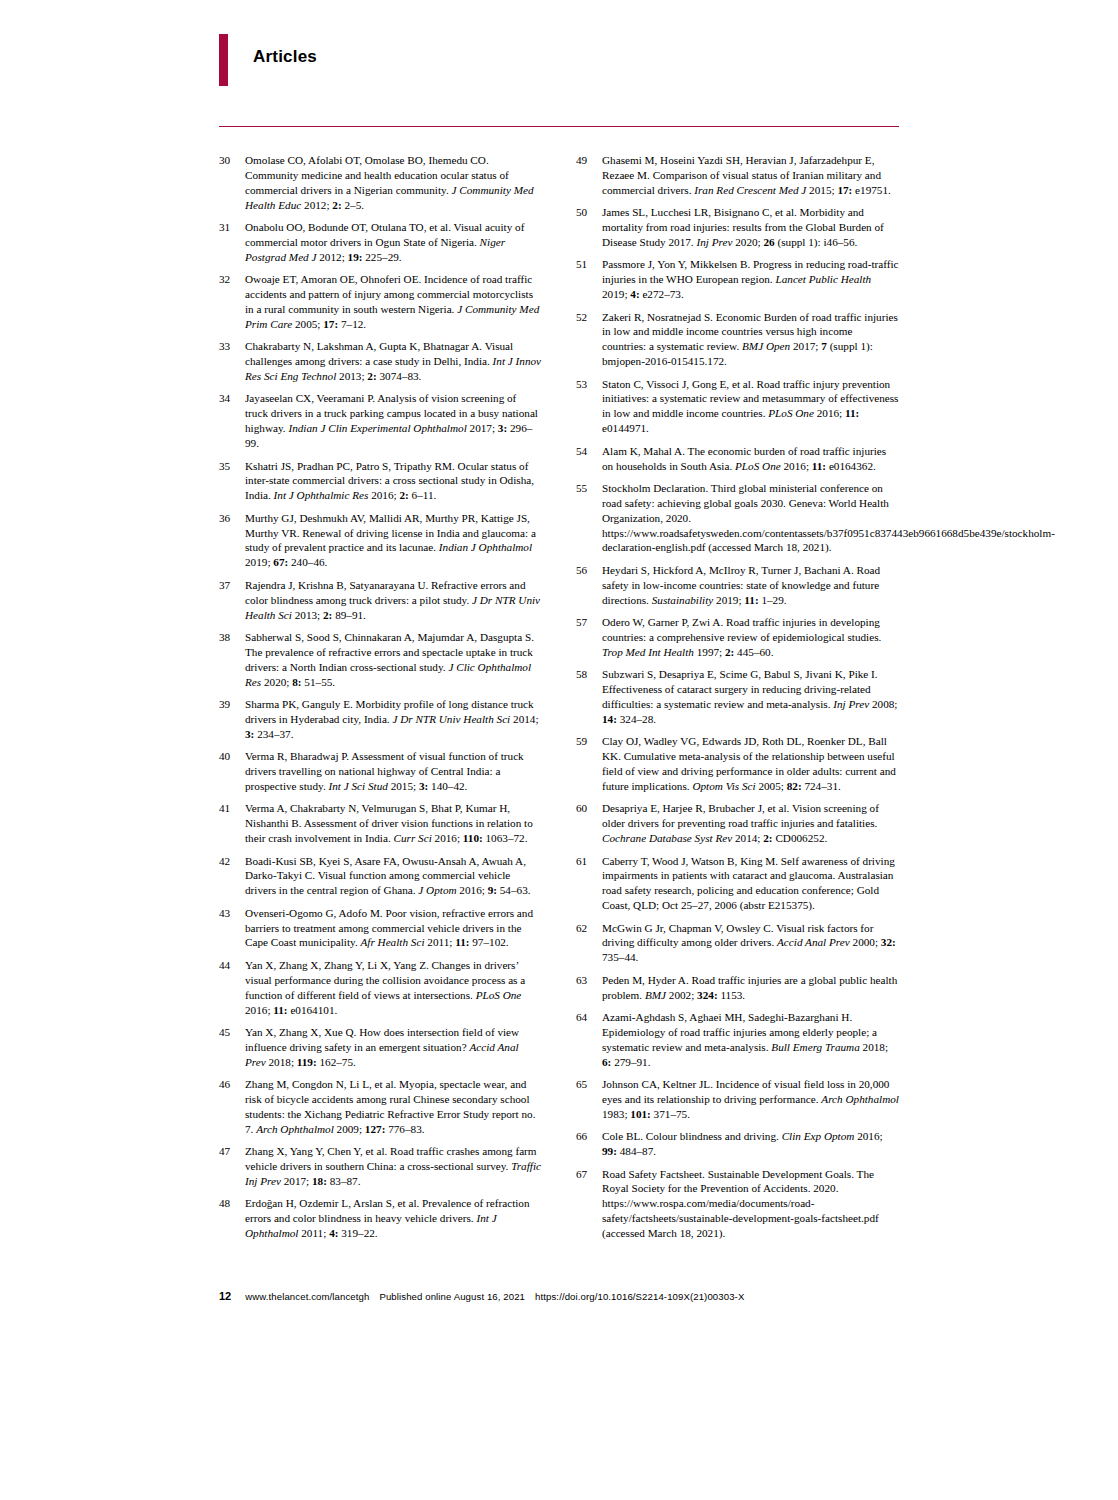Articles
30 Omolase CO, Afolabi OT, Omolase BO, Ihemedu CO. Community medicine and health education ocular status of commercial drivers in a Nigerian community. J Community Med Health Educ 2012; 2: 2–5.
31 Onabolu OO, Bodunde OT, Otulana TO, et al. Visual acuity of commercial motor drivers in Ogun State of Nigeria. Niger Postgrad Med J 2012; 19: 225–29.
32 Owoaje ET, Amoran OE, Ohnoferi OE. Incidence of road traffic accidents and pattern of injury among commercial motorcyclists in a rural community in south western Nigeria. J Community Med Prim Care 2005; 17: 7–12.
33 Chakrabarty N, Lakshman A, Gupta K, Bhatnagar A. Visual challenges among drivers: a case study in Delhi, India. Int J Innov Res Sci Eng Technol 2013; 2: 3074–83.
34 Jayaseelan CX, Veeramani P. Analysis of vision screening of truck drivers in a truck parking campus located in a busy national highway. Indian J Clin Experimental Ophthalmol 2017; 3: 296–99.
35 Kshatri JS, Pradhan PC, Patro S, Tripathy RM. Ocular status of inter-state commercial drivers: a cross sectional study in Odisha, India. Int J Ophthalmic Res 2016; 2: 6–11.
36 Murthy GJ, Deshmukh AV, Mallidi AR, Murthy PR, Kattige JS, Murthy VR. Renewal of driving license in India and glaucoma: a study of prevalent practice and its lacunae. Indian J Ophthalmol 2019; 67: 240–46.
37 Rajendra J, Krishna B, Satyanarayana U. Refractive errors and color blindness among truck drivers: a pilot study. J Dr NTR Univ Health Sci 2013; 2: 89–91.
38 Sabherwal S, Sood S, Chinnakaran A, Majumdar A, Dasgupta S. The prevalence of refractive errors and spectacle uptake in truck drivers: a North Indian cross-sectional study. J Clic Ophthalmol Res 2020; 8: 51–55.
39 Sharma PK, Ganguly E. Morbidity profile of long distance truck drivers in Hyderabad city, India. J Dr NTR Univ Health Sci 2014; 3: 234–37.
40 Verma R, Bharadwaj P. Assessment of visual function of truck drivers travelling on national highway of Central India: a prospective study. Int J Sci Stud 2015; 3: 140–42.
41 Verma A, Chakrabarty N, Velmurugan S, Bhat P, Kumar H, Nishanthi B. Assessment of driver vision functions in relation to their crash involvement in India. Curr Sci 2016; 110: 1063–72.
42 Boadi-Kusi SB, Kyei S, Asare FA, Owusu-Ansah A, Awuah A, Darko-Takyi C. Visual function among commercial vehicle drivers in the central region of Ghana. J Optom 2016; 9: 54–63.
43 Ovenseri-Ogomo G, Adofo M. Poor vision, refractive errors and barriers to treatment among commercial vehicle drivers in the Cape Coast municipality. Afr Health Sci 2011; 11: 97–102.
44 Yan X, Zhang X, Zhang Y, Li X, Yang Z. Changes in drivers’ visual performance during the collision avoidance process as a function of different field of views at intersections. PLoS One 2016; 11: e0164101.
45 Yan X, Zhang X, Xue Q. How does intersection field of view influence driving safety in an emergent situation? Accid Anal Prev 2018; 119: 162–75.
46 Zhang M, Congdon N, Li L, et al. Myopia, spectacle wear, and risk of bicycle accidents among rural Chinese secondary school students: the Xichang Pediatric Refractive Error Study report no. 7. Arch Ophthalmol 2009; 127: 776–83.
47 Zhang X, Yang Y, Chen Y, et al. Road traffic crashes among farm vehicle drivers in southern China: a cross-sectional survey. Traffic Inj Prev 2017; 18: 83–87.
48 Erdoğan H, Ozdemir L, Arslan S, et al. Prevalence of refraction errors and color blindness in heavy vehicle drivers. Int J Ophthalmol 2011; 4: 319–22.
49 Ghasemi M, Hoseini Yazdi SH, Heravian J, Jafarzadehpur E, Rezaee M. Comparison of visual status of Iranian military and commercial drivers. Iran Red Crescent Med J 2015; 17: e19751.
50 James SL, Lucchesi LR, Bisignano C, et al. Morbidity and mortality from road injuries: results from the Global Burden of Disease Study 2017. Inj Prev 2020; 26 (suppl 1): i46–56.
51 Passmore J, Yon Y, Mikkelsen B. Progress in reducing road-traffic injuries in the WHO European region. Lancet Public Health 2019; 4: e272–73.
52 Zakeri R, Nosratnejad S. Economic Burden of road traffic injuries in low and middle income countries versus high income countries: a systematic review. BMJ Open 2017; 7 (suppl 1): bmjopen-2016-015415.172.
53 Staton C, Vissoci J, Gong E, et al. Road traffic injury prevention initiatives: a systematic review and metasummary of effectiveness in low and middle income countries. PLoS One 2016; 11: e0144971.
54 Alam K, Mahal A. The economic burden of road traffic injuries on households in South Asia. PLoS One 2016; 11: e0164362.
55 Stockholm Declaration. Third global ministerial conference on road safety: achieving global goals 2030. Geneva: World Health Organization, 2020. https://www.roadsafetysweden.com/contentassets/b37f0951c837443eb9661668d5be439e/stockholm-declaration-english.pdf (accessed March 18, 2021).
56 Heydari S, Hickford A, McIlroy R, Turner J, Bachani A. Road safety in low-income countries: state of knowledge and future directions. Sustainability 2019; 11: 1–29.
57 Odero W, Garner P, Zwi A. Road traffic injuries in developing countries: a comprehensive review of epidemiological studies. Trop Med Int Health 1997; 2: 445–60.
58 Subzwari S, Desapriya E, Scime G, Babul S, Jivani K, Pike I. Effectiveness of cataract surgery in reducing driving-related difficulties: a systematic review and meta-analysis. Inj Prev 2008; 14: 324–28.
59 Clay OJ, Wadley VG, Edwards JD, Roth DL, Roenker DL, Ball KK. Cumulative meta-analysis of the relationship between useful field of view and driving performance in older adults: current and future implications. Optom Vis Sci 2005; 82: 724–31.
60 Desapriya E, Harjee R, Brubacher J, et al. Vision screening of older drivers for preventing road traffic injuries and fatalities. Cochrane Database Syst Rev 2014; 2: CD006252.
61 Caberry T, Wood J, Watson B, King M. Self awareness of driving impairments in patients with cataract and glaucoma. Australasian road safety research, policing and education conference; Gold Coast, QLD; Oct 25–27, 2006 (abstr E215375).
62 McGwin G Jr, Chapman V, Owsley C. Visual risk factors for driving difficulty among older drivers. Accid Anal Prev 2000; 32: 735–44.
63 Peden M, Hyder A. Road traffic injuries are a global public health problem. BMJ 2002; 324: 1153.
64 Azami-Aghdash S, Aghaei MH, Sadeghi-Bazarghani H. Epidemiology of road traffic injuries among elderly people; a systematic review and meta-analysis. Bull Emerg Trauma 2018; 6: 279–91.
65 Johnson CA, Keltner JL. Incidence of visual field loss in 20,000 eyes and its relationship to driving performance. Arch Ophthalmol 1983; 101: 371–75.
66 Cole BL. Colour blindness and driving. Clin Exp Optom 2016; 99: 484–87.
67 Road Safety Factsheet. Sustainable Development Goals. The Royal Society for the Prevention of Accidents. 2020. https://www.rospa.com/media/documents/road-safety/factsheets/sustainable-development-goals-factsheet.pdf (accessed March 18, 2021).
12
www.thelancet.com/lancetgh Published online August 16, 2021 https://doi.org/10.1016/S2214-109X(21)00303-X